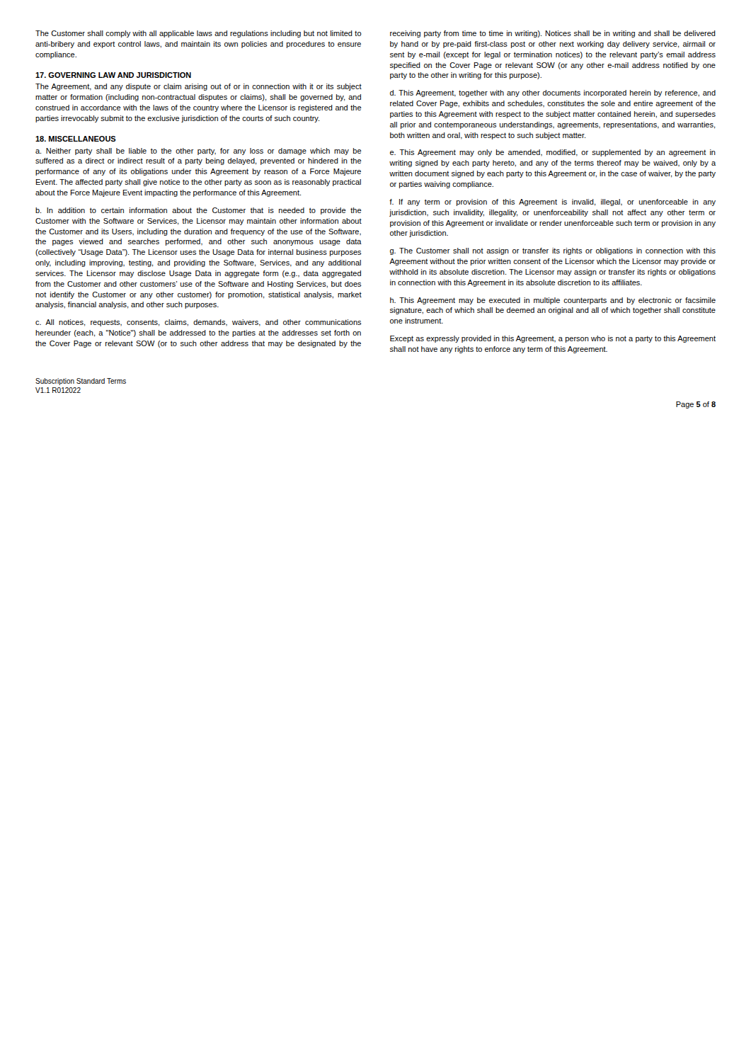The Customer shall comply with all applicable laws and regulations including but not limited to anti-bribery and export control laws, and maintain its own policies and procedures to ensure compliance.
17. Governing Law and Jurisdiction
The Agreement, and any dispute or claim arising out of or in connection with it or its subject matter or formation (including non-contractual disputes or claims), shall be governed by, and construed in accordance with the laws of the country where the Licensor is registered and the parties irrevocably submit to the exclusive jurisdiction of the courts of such country.
18. Miscellaneous
a. Neither party shall be liable to the other party, for any loss or damage which may be suffered as a direct or indirect result of a party being delayed, prevented or hindered in the performance of any of its obligations under this Agreement by reason of a Force Majeure Event. The affected party shall give notice to the other party as soon as is reasonably practical about the Force Majeure Event impacting the performance of this Agreement.
b. In addition to certain information about the Customer that is needed to provide the Customer with the Software or Services, the Licensor may maintain other information about the Customer and its Users, including the duration and frequency of the use of the Software, the pages viewed and searches performed, and other such anonymous usage data (collectively “Usage Data”). The Licensor uses the Usage Data for internal business purposes only, including improving, testing, and providing the Software, Services, and any additional services. The Licensor may disclose Usage Data in aggregate form (e.g., data aggregated from the Customer and other customers’ use of the Software and Hosting Services, but does not identify the Customer or any other customer) for promotion, statistical analysis, market analysis, financial analysis, and other such purposes.
c. All notices, requests, consents, claims, demands, waivers, and other communications hereunder (each, a "Notice") shall be addressed to the parties at the addresses set forth on the Cover Page or relevant SOW (or to such other address that may be designated by the receiving party from time to time in writing). Notices shall be in writing and shall be delivered by hand or by pre-paid first-class post or other next working day delivery service, airmail or sent by e-mail (except for legal or termination notices) to the relevant party’s email address specified on the Cover Page or relevant SOW (or any other e-mail address notified by one party to the other in writing for this purpose).
d. This Agreement, together with any other documents incorporated herein by reference, and related Cover Page, exhibits and schedules, constitutes the sole and entire agreement of the parties to this Agreement with respect to the subject matter contained herein, and supersedes all prior and contemporaneous understandings, agreements, representations, and warranties, both written and oral, with respect to such subject matter.
e. This Agreement may only be amended, modified, or supplemented by an agreement in writing signed by each party hereto, and any of the terms thereof may be waived, only by a written document signed by each party to this Agreement or, in the case of waiver, by the party or parties waiving compliance.
f. If any term or provision of this Agreement is invalid, illegal, or unenforceable in any jurisdiction, such invalidity, illegality, or unenforceability shall not affect any other term or provision of this Agreement or invalidate or render unenforceable such term or provision in any other jurisdiction.
g. The Customer shall not assign or transfer its rights or obligations in connection with this Agreement without the prior written consent of the Licensor which the Licensor may provide or withhold in its absolute discretion. The Licensor may assign or transfer its rights or obligations in connection with this Agreement in its absolute discretion to its affiliates.
h. This Agreement may be executed in multiple counterparts and by electronic or facsimile signature, each of which shall be deemed an original and all of which together shall constitute one instrument.
Except as expressly provided in this Agreement, a person who is not a party to this Agreement shall not have any rights to enforce any term of this Agreement.
Subscription Standard Terms
V1.1 R012022
Page 5 of 8